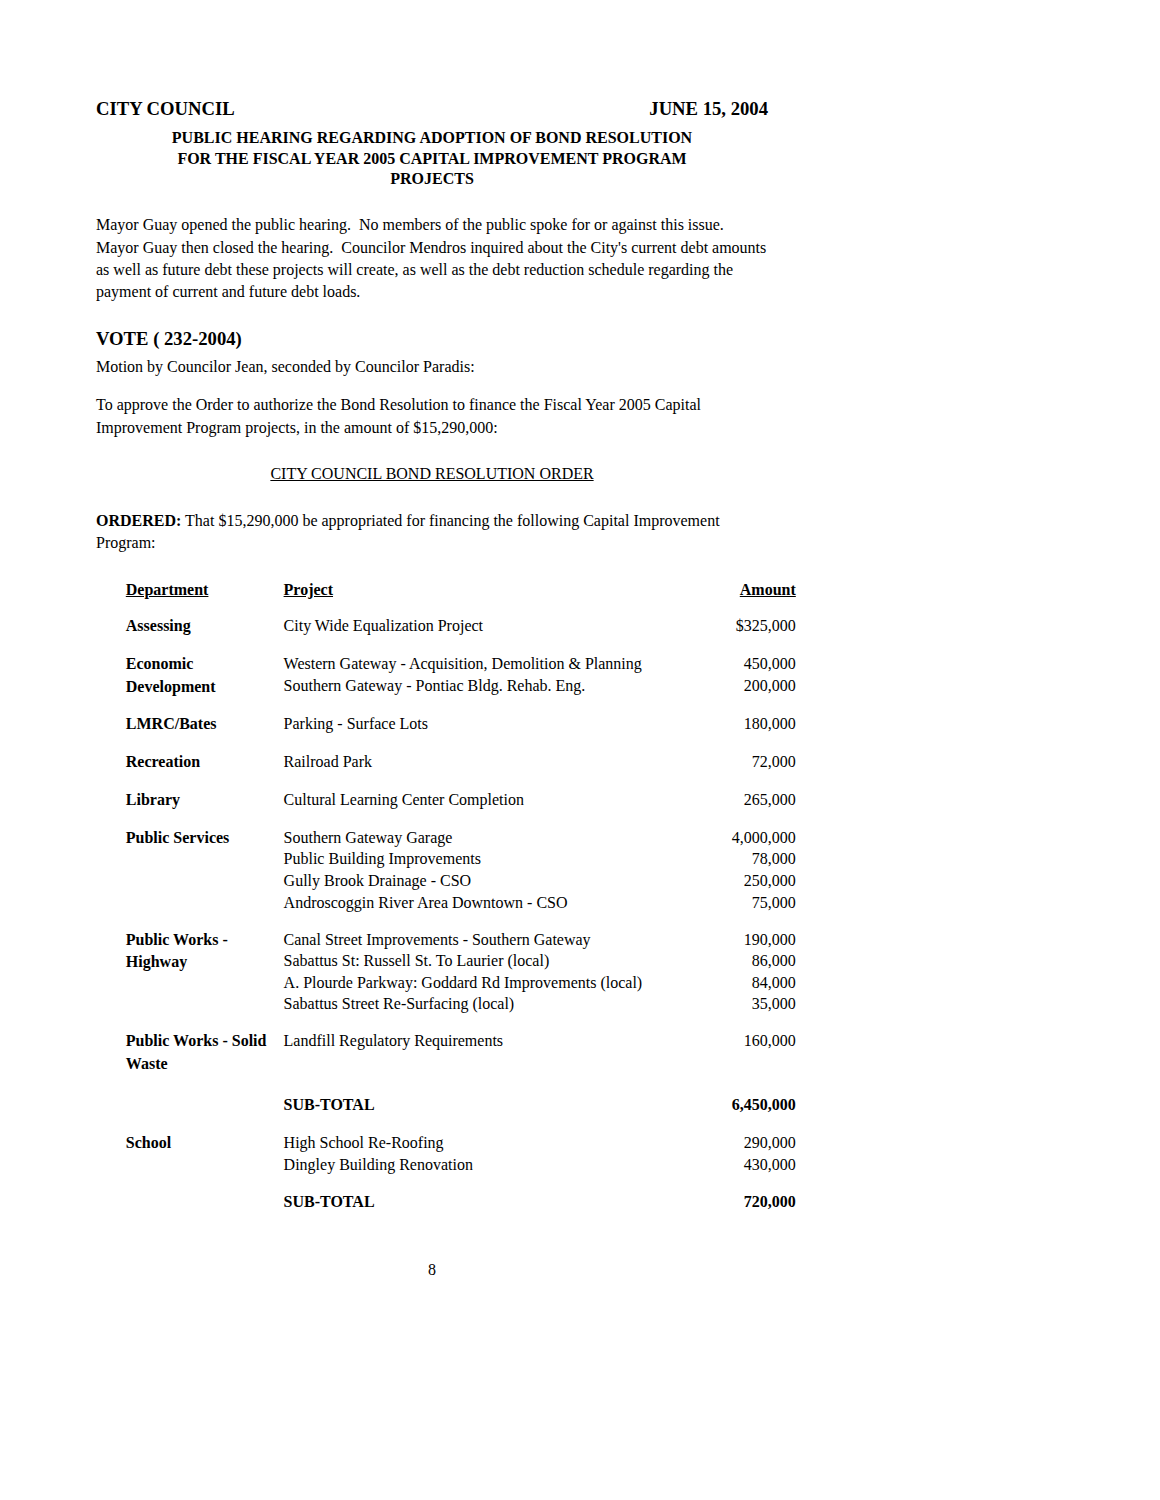CITY COUNCIL JUNE 15, 2004
PUBLIC HEARING REGARDING ADOPTION OF BOND RESOLUTION FOR THE FISCAL YEAR 2005 CAPITAL IMPROVEMENT PROGRAM PROJECTS
Mayor Guay opened the public hearing. No members of the public spoke for or against this issue. Mayor Guay then closed the hearing. Councilor Mendros inquired about the City's current debt amounts as well as future debt these projects will create, as well as the debt reduction schedule regarding the payment of current and future debt loads.
VOTE ( 232-2004)
Motion by Councilor Jean, seconded by Councilor Paradis:
To approve the Order to authorize the Bond Resolution to finance the Fiscal Year 2005 Capital Improvement Program projects, in the amount of $15,290,000:
CITY COUNCIL BOND RESOLUTION ORDER
ORDERED: That $15,290,000 be appropriated for financing the following Capital Improvement Program:
| Department | Project | Amount |
| --- | --- | --- |
| Assessing | City Wide Equalization Project | $325,000 |
| Economic Development | Western Gateway - Acquisition, Demolition & Planning Southern Gateway - Pontiac Bldg. Rehab. Eng. | 450,000 200,000 |
| LMRC/Bates | Parking - Surface Lots | 180,000 |
| Recreation | Railroad Park | 72,000 |
| Library | Cultural Learning Center Completion | 265,000 |
| Public Services | Southern Gateway Garage Public Building Improvements Gully Brook Drainage - CSO Androscoggin River Area Downtown - CSO | 4,000,000 78,000 250,000 75,000 |
| Public Works - Highway | Canal Street Improvements - Southern Gateway Sabattus St: Russell St. To Laurier (local) A. Plourde Parkway: Goddard Rd Improvements (local) Sabattus Street Re-Surfacing (local) | 190,000 86,000 84,000 35,000 |
| Public Works - Solid Waste | Landfill Regulatory Requirements | 160,000 |
| | SUB-TOTAL | 6,450,000 |
| School | High School Re-Roofing Dingley Building Renovation | 290,000 430,000 |
| | SUB-TOTAL | 720,000 |
8